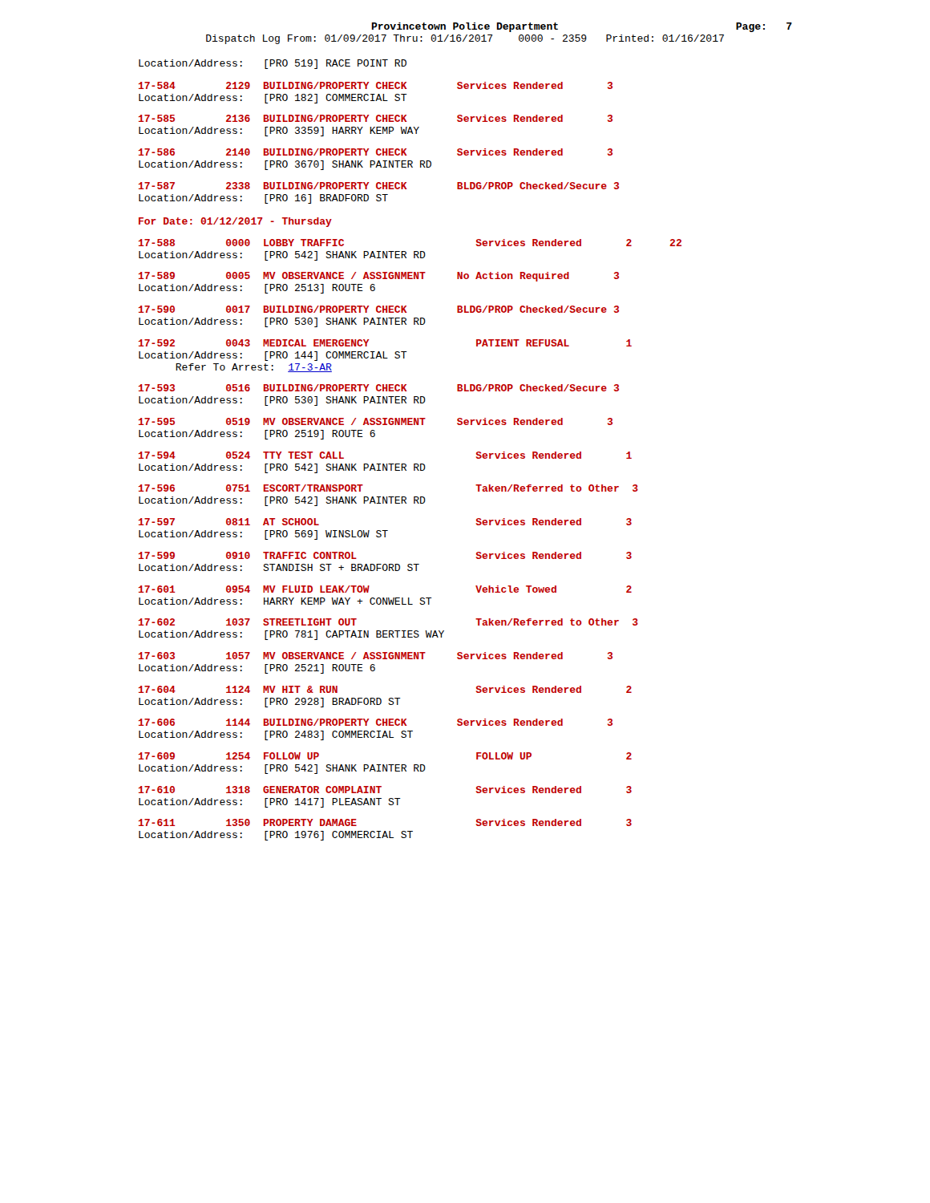Provincetown Police DepartmentPage: 7
Dispatch Log From: 01/09/2017 Thru: 01/16/2017 0000 - 2359 Printed: 01/16/2017
Location/Address: [PRO 519] RACE POINT RD
17-584 2129 BUILDING/PROPERTY CHECK Services Rendered 3
Location/Address: [PRO 182] COMMERCIAL ST
17-585 2136 BUILDING/PROPERTY CHECK Services Rendered 3
Location/Address: [PRO 3359] HARRY KEMP WAY
17-586 2140 BUILDING/PROPERTY CHECK Services Rendered 3
Location/Address: [PRO 3670] SHANK PAINTER RD
17-587 2338 BUILDING/PROPERTY CHECK BLDG/PROP Checked/Secure 3
Location/Address: [PRO 16] BRADFORD ST
For Date: 01/12/2017 - Thursday
17-588 0000 LOBBY TRAFFIC Services Rendered 2 22
Location/Address: [PRO 542] SHANK PAINTER RD
17-589 0005 MV OBSERVANCE / ASSIGNMENT No Action Required 3
Location/Address: [PRO 2513] ROUTE 6
17-590 0017 BUILDING/PROPERTY CHECK BLDG/PROP Checked/Secure 3
Location/Address: [PRO 530] SHANK PAINTER RD
17-592 0043 MEDICAL EMERGENCY PATIENT REFUSAL 1
Location/Address: [PRO 144] COMMERCIAL ST
Refer To Arrest: 17-3-AR
17-593 0516 BUILDING/PROPERTY CHECK BLDG/PROP Checked/Secure 3
Location/Address: [PRO 530] SHANK PAINTER RD
17-595 0519 MV OBSERVANCE / ASSIGNMENT Services Rendered 3
Location/Address: [PRO 2519] ROUTE 6
17-594 0524 TTY TEST CALL Services Rendered 1
Location/Address: [PRO 542] SHANK PAINTER RD
17-596 0751 ESCORT/TRANSPORT Taken/Referred to Other 3
Location/Address: [PRO 542] SHANK PAINTER RD
17-597 0811 AT SCHOOL Services Rendered 3
Location/Address: [PRO 569] WINSLOW ST
17-599 0910 TRAFFIC CONTROL Services Rendered 3
Location/Address: STANDISH ST + BRADFORD ST
17-601 0954 MV FLUID LEAK/TOW Vehicle Towed 2
Location/Address: HARRY KEMP WAY + CONWELL ST
17-602 1037 STREETLIGHT OUT Taken/Referred to Other 3
Location/Address: [PRO 781] CAPTAIN BERTIES WAY
17-603 1057 MV OBSERVANCE / ASSIGNMENT Services Rendered 3
Location/Address: [PRO 2521] ROUTE 6
17-604 1124 MV HIT & RUN Services Rendered 2
Location/Address: [PRO 2928] BRADFORD ST
17-606 1144 BUILDING/PROPERTY CHECK Services Rendered 3
Location/Address: [PRO 2483] COMMERCIAL ST
17-609 1254 FOLLOW UP FOLLOW UP 2
Location/Address: [PRO 542] SHANK PAINTER RD
17-610 1318 GENERATOR COMPLAINT Services Rendered 3
Location/Address: [PRO 1417] PLEASANT ST
17-611 1350 PROPERTY DAMAGE Services Rendered 3
Location/Address: [PRO 1976] COMMERCIAL ST